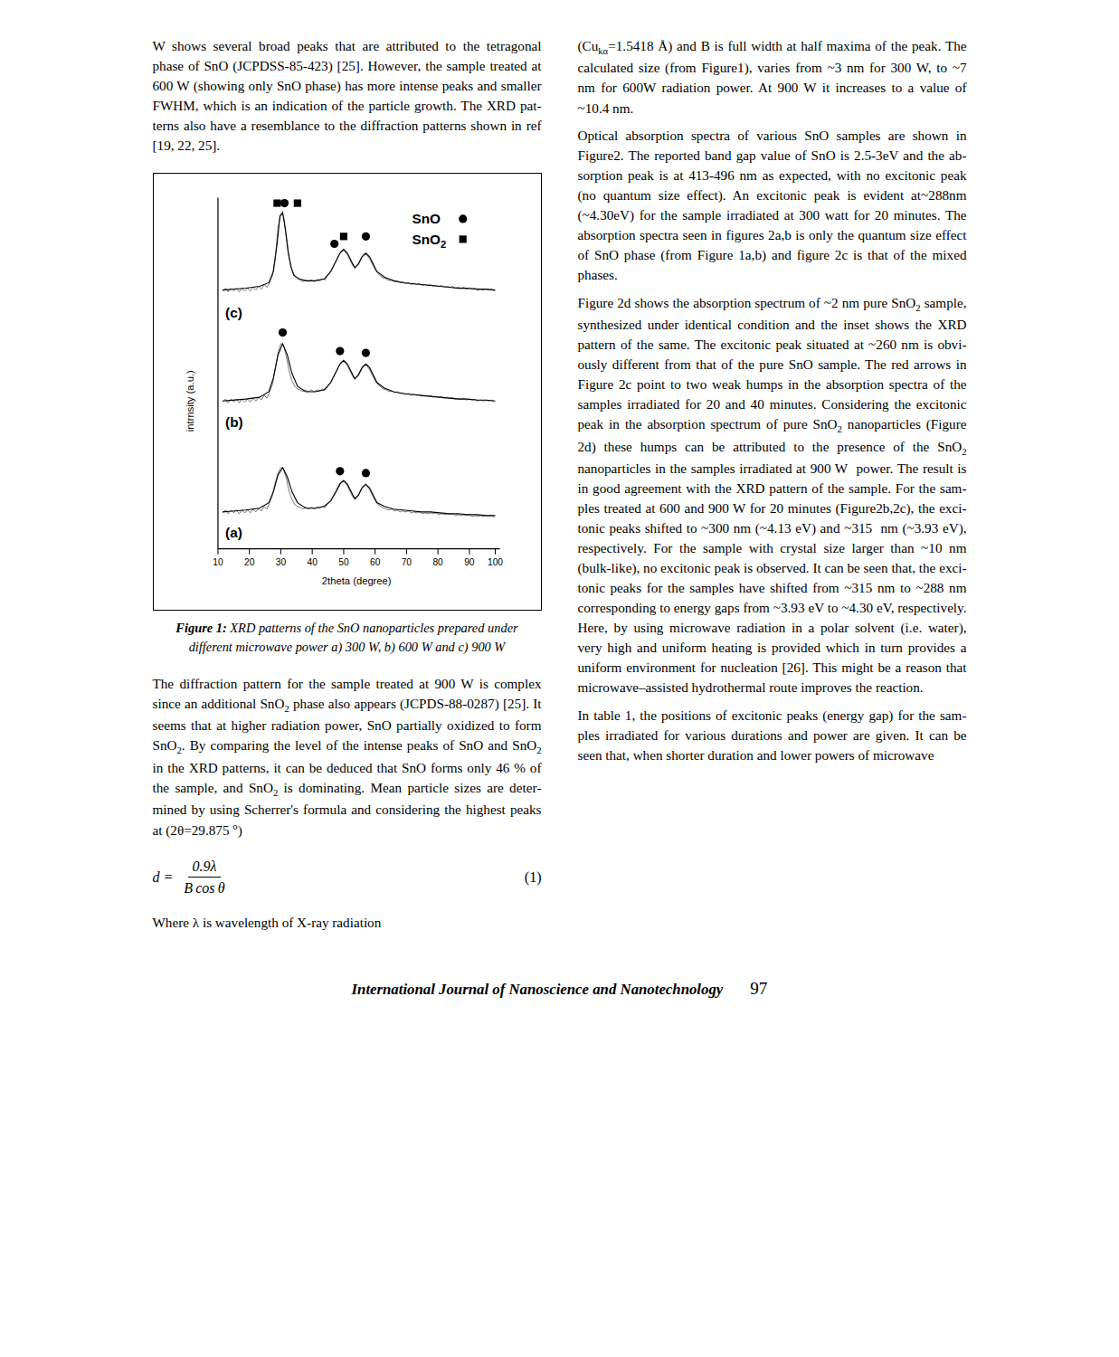W shows several broad peaks that are attributed to the tetragonal phase of SnO (JCPDSS-85-423) [25]. However, the sample treated at 600 W (showing only SnO phase) has more intense peaks and smaller FWHM, which is an indication of the particle growth. The XRD patterns also have a resemblance to the diffraction patterns shown in ref [19, 22, 25].
intrnsity (a.u.) 10 20 30 40 50 60 70 80 90 100 2theta (degree) SnO SnO2 (c) (b) (a)
Figure 1: XRD patterns of the SnO nanoparticles prepared under different microwave power a) 300 W, b) 600 W and c) 900 W
The diffraction pattern for the sample treated at 900 W is complex since an additional SnO2 phase also appears (JCPDS-88-0287) [25]. It seems that at higher radiation power, SnO partially oxidized to form SnO2. By comparing the level of the intense peaks of SnO and SnO2 in the XRD patterns, it can be deduced that SnO forms only 46 % of the sample, and SnO2 is dominating. Mean particle sizes are determined by using Scherrer's formula and considering the highest peaks at (2θ=29.875 o)
d = 0.9λ B cos θ (1)
Where λ is wavelength of X-ray radiation
(Cukα=1.5418 Å) and B is full width at half maxima of the peak. The calculated size (from Figure1), varies from ~3 nm for 300 W, to ~7 nm for 600W radiation power. At 900 W it increases to a value of ~10.4 nm.
Optical absorption spectra of various SnO samples are shown in Figure2. The reported band gap value of SnO is 2.5-3eV and the absorption peak is at 413-496 nm as expected, with no excitonic peak (no quantum size effect). An excitonic peak is evident at~288nm (~4.30eV) for the sample irradiated at 300 watt for 20 minutes. The absorption spectra seen in figures 2a,b is only the quantum size effect of SnO phase (from Figure 1a,b) and figure 2c is that of the mixed phases.
Figure 2d shows the absorption spectrum of ~2 nm pure SnO2 sample, synthesized under identical condition and the inset shows the XRD pattern of the same. The excitonic peak situated at ~260 nm is obviously different from that of the pure SnO sample. The red arrows in Figure 2c point to two weak humps in the absorption spectra of the samples irradiated for 20 and 40 minutes. Considering the excitonic peak in the absorption spectrum of pure SnO2 nanoparticles (Figure 2d) these humps can be attributed to the presence of the SnO2 nanoparticles in the samples irradiated at 900 W power. The result is in good agreement with the XRD pattern of the sample. For the samples treated at 600 and 900 W for 20 minutes (Figure2b,2c), the excitonic peaks shifted to ~300 nm (~4.13 eV) and ~315 nm (~3.93 eV), respectively. For the sample with crystal size larger than ~10 nm (bulk-like), no excitonic peak is observed. It can be seen that, the excitonic peaks for the samples have shifted from ~315 nm to ~288 nm corresponding to energy gaps from ~3.93 eV to ~4.30 eV, respectively. Here, by using microwave radiation in a polar solvent (i.e. water), very high and uniform heating is provided which in turn provides a uniform environment for nucleation [26]. This might be a reason that microwave–assisted hydrothermal route improves the reaction.
In table 1, the positions of excitonic peaks (energy gap) for the samples irradiated for various durations and power are given. It can be seen that, when shorter duration and lower powers of microwave
International Journal of Nanoscience and Nanotechnology 97